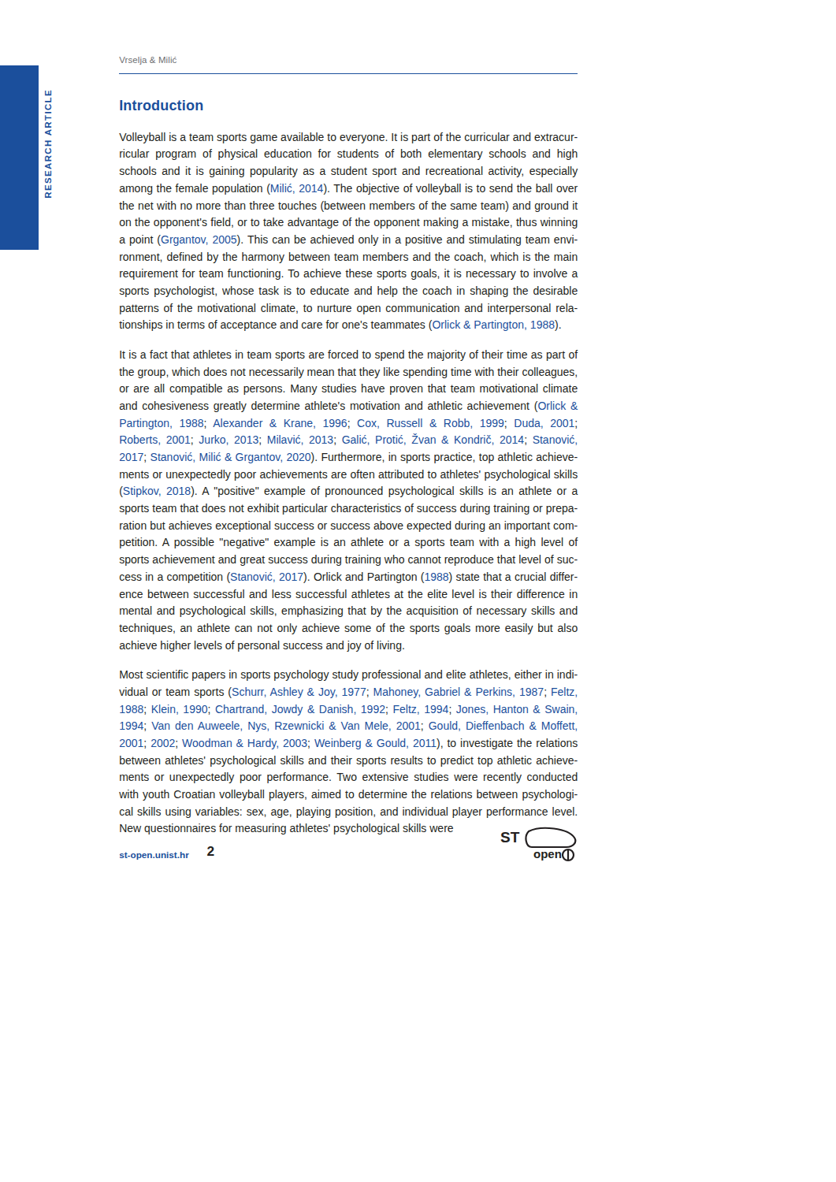RESEARCH ARTICLE
Vrselja & Milić
Introduction
Volleyball is a team sports game available to everyone. It is part of the curricular and extracurricular program of physical education for students of both elementary schools and high schools and it is gaining popularity as a student sport and recreational activity, especially among the female population (Milić, 2014). The objective of volleyball is to send the ball over the net with no more than three touches (between members of the same team) and ground it on the opponent's field, or to take advantage of the opponent making a mistake, thus winning a point (Grgantov, 2005). This can be achieved only in a positive and stimulating team environment, defined by the harmony between team members and the coach, which is the main requirement for team functioning. To achieve these sports goals, it is necessary to involve a sports psychologist, whose task is to educate and help the coach in shaping the desirable patterns of the motivational climate, to nurture open communication and interpersonal relationships in terms of acceptance and care for one's teammates (Orlick & Partington, 1988).
It is a fact that athletes in team sports are forced to spend the majority of their time as part of the group, which does not necessarily mean that they like spending time with their colleagues, or are all compatible as persons. Many studies have proven that team motivational climate and cohesiveness greatly determine athlete's motivation and athletic achievement (Orlick & Partington, 1988; Alexander & Krane, 1996; Cox, Russell & Robb, 1999; Duda, 2001; Roberts, 2001; Jurko, 2013; Milavić, 2013; Galić, Protić, Žvan & Kondrič, 2014; Stanović, 2017; Stanović, Milić & Grgantov, 2020). Furthermore, in sports practice, top athletic achievements or unexpectedly poor achievements are often attributed to athletes' psychological skills (Stipkov, 2018). A "positive" example of pronounced psychological skills is an athlete or a sports team that does not exhibit particular characteristics of success during training or preparation but achieves exceptional success or success above expected during an important competition. A possible "negative" example is an athlete or a sports team with a high level of sports achievement and great success during training who cannot reproduce that level of success in a competition (Stanović, 2017). Orlick and Partington (1988) state that a crucial difference between successful and less successful athletes at the elite level is their difference in mental and psychological skills, emphasizing that by the acquisition of necessary skills and techniques, an athlete can not only achieve some of the sports goals more easily but also achieve higher levels of personal success and joy of living.
Most scientific papers in sports psychology study professional and elite athletes, either in individual or team sports (Schurr, Ashley & Joy, 1977; Mahoney, Gabriel & Perkins, 1987; Feltz, 1988; Klein, 1990; Chartrand, Jowdy & Danish, 1992; Feltz, 1994; Jones, Hanton & Swain, 1994; Van den Auweele, Nys, Rzewnicki & Van Mele, 2001; Gould, Dieffenbach & Moffett, 2001; 2002; Woodman & Hardy, 2003; Weinberg & Gould, 2011), to investigate the relations between athletes' psychological skills and their sports results to predict top athletic achievements or unexpectedly poor performance. Two extensive studies were recently conducted with youth Croatian volleyball players, aimed to determine the relations between psychological skills using variables: sex, age, playing position, and individual player performance level. New questionnaires for measuring athletes' psychological skills were
st-open.unist.hr 2
ST open